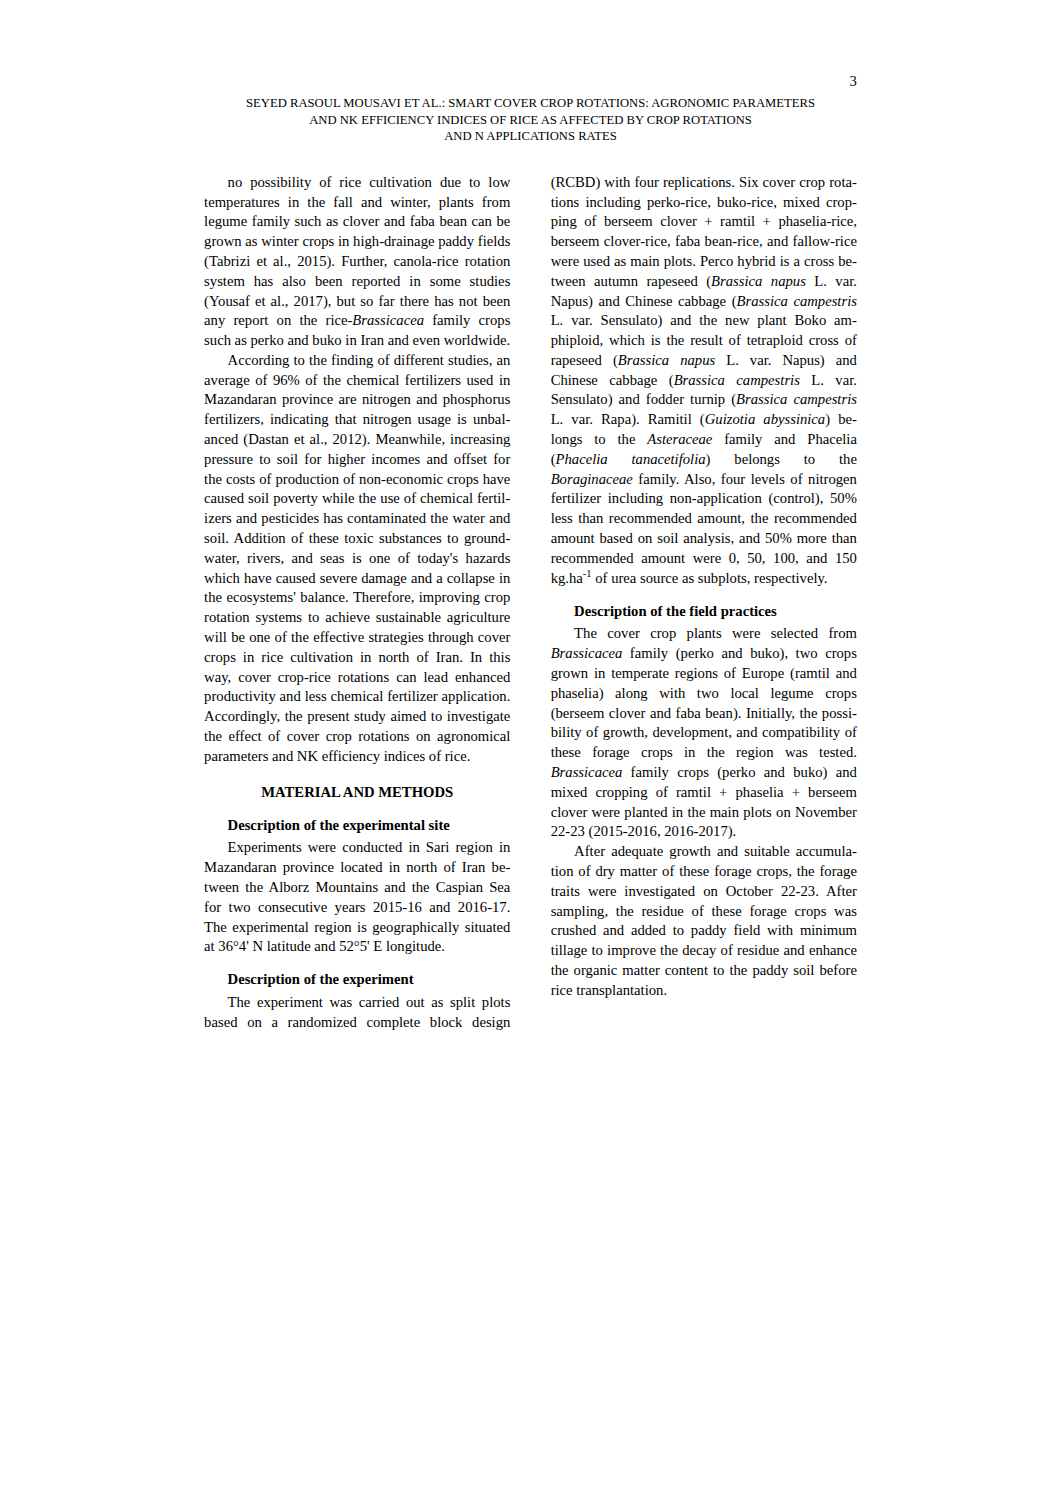3
SEYED RASOUL MOUSAVI ET AL.: SMART COVER CROP ROTATIONS: AGRONOMIC PARAMETERS
AND NK EFFICIENCY INDICES OF RICE AS AFFECTED BY CROP ROTATIONS
AND N APPLICATIONS RATES
no possibility of rice cultivation due to low temperatures in the fall and winter, plants from legume family such as clover and faba bean can be grown as winter crops in high-drainage paddy fields (Tabrizi et al., 2015). Further, canola-rice rotation system has also been reported in some studies (Yousaf et al., 2017), but so far there has not been any report on the rice-Brassicacea family crops such as perko and buko in Iran and even worldwide.
According to the finding of different studies, an average of 96% of the chemical fertilizers used in Mazandaran province are nitrogen and phosphorus fertilizers, indicating that nitrogen usage is unbalanced (Dastan et al., 2012). Meanwhile, increasing pressure to soil for higher incomes and offset for the costs of production of non-economic crops have caused soil poverty while the use of chemical fertilizers and pesticides has contaminated the water and soil. Addition of these toxic substances to groundwater, rivers, and seas is one of today's hazards which have caused severe damage and a collapse in the ecosystems' balance. Therefore, improving crop rotation systems to achieve sustainable agriculture will be one of the effective strategies through cover crops in rice cultivation in north of Iran. In this way, cover crop-rice rotations can lead enhanced productivity and less chemical fertilizer application. Accordingly, the present study aimed to investigate the effect of cover crop rotations on agronomical parameters and NK efficiency indices of rice.
Material and Methods
Description of the experimental site
Experiments were conducted in Sari region in Mazandaran province located in north of Iran between the Alborz Mountains and the Caspian Sea for two consecutive years 2015-16 and 2016-17. The experimental region is geographically situated at 36°4' N latitude and 52°5' E longitude.
Description of the experiment
The experiment was carried out as split plots based on a randomized complete block design (RCBD) with four replications. Six cover crop rotations including perko-rice, buko-rice, mixed cropping of berseem clover + ramtil + phaselia-rice, berseem clover-rice, faba bean-rice, and fallow-rice were used as main plots. Perco hybrid is a cross between autumn rapeseed (Brassica napus L. var. Napus) and Chinese cabbage (Brassica campestris L. var. Sensulato) and the new plant Boko amphiploid, which is the result of tetraploid cross of rapeseed (Brassica napus L. var. Napus) and Chinese cabbage (Brassica campestris L. var. Sensulato) and fodder turnip (Brassica campestris L. var. Rapa). Ramitil (Guizotia abyssinica) belongs to the Asteraceae family and Phacelia (Phacelia tanacetifolia) belongs to the Boraginaceae family. Also, four levels of nitrogen fertilizer including non-application (control), 50% less than recommended amount, the recommended amount based on soil analysis, and 50% more than recommended amount were 0, 50, 100, and 150 kg.ha-1 of urea source as subplots, respectively.
Description of the field practices
The cover crop plants were selected from Brassicacea family (perko and buko), two crops grown in temperate regions of Europe (ramtil and phaselia) along with two local legume crops (berseem clover and faba bean). Initially, the possibility of growth, development, and compatibility of these forage crops in the region was tested. Brassicacea family crops (perko and buko) and mixed cropping of ramtil + phaselia + berseem clover were planted in the main plots on November 22-23 (2015-2016, 2016-2017).
After adequate growth and suitable accumulation of dry matter of these forage crops, the forage traits were investigated on October 22-23. After sampling, the residue of these forage crops was crushed and added to paddy field with minimum tillage to improve the decay of residue and enhance the organic matter content to the paddy soil before rice transplantation.